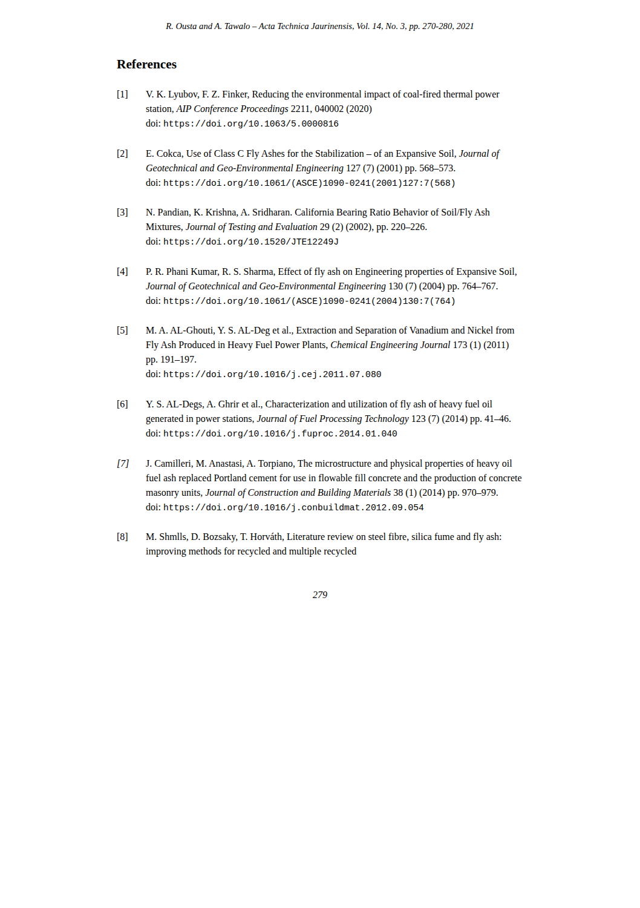R. Ousta and A. Tawalo – Acta Technica Jaurinensis, Vol. 14, No. 3, pp. 270-280, 2021
References
[1] V. K. Lyubov, F. Z. Finker, Reducing the environmental impact of coal-fired thermal power station, AIP Conference Proceedings 2211, 040002 (2020) doi: https://doi.org/10.1063/5.0000816
[2] E. Cokca, Use of Class C Fly Ashes for the Stabilization – of an Expansive Soil, Journal of Geotechnical and Geo-Environmental Engineering 127 (7) (2001) pp. 568–573. doi: https://doi.org/10.1061/(ASCE)1090-0241(2001)127:7(568)
[3] N. Pandian, K. Krishna, A. Sridharan. California Bearing Ratio Behavior of Soil/Fly Ash Mixtures, Journal of Testing and Evaluation 29 (2) (2002), pp. 220–226. doi: https://doi.org/10.1520/JTE12249J
[4] P. R. Phani Kumar, R. S. Sharma, Effect of fly ash on Engineering properties of Expansive Soil, Journal of Geotechnical and Geo-Environmental Engineering 130 (7) (2004) pp. 764–767. doi: https://doi.org/10.1061/(ASCE)1090-0241(2004)130:7(764)
[5] M. A. AL-Ghouti, Y. S. AL-Deg et al., Extraction and Separation of Vanadium and Nickel from Fly Ash Produced in Heavy Fuel Power Plants, Chemical Engineering Journal 173 (1) (2011) pp. 191–197. doi: https://doi.org/10.1016/j.cej.2011.07.080
[6] Y. S. AL-Degs, A. Ghrir et al., Characterization and utilization of fly ash of heavy fuel oil generated in power stations, Journal of Fuel Processing Technology 123 (7) (2014) pp. 41–46. doi: https://doi.org/10.1016/j.fuproc.2014.01.040
[7] J. Camilleri, M. Anastasi, A. Torpiano, The microstructure and physical properties of heavy oil fuel ash replaced Portland cement for use in flowable fill concrete and the production of concrete masonry units, Journal of Construction and Building Materials 38 (1) (2014) pp. 970–979. doi: https://doi.org/10.1016/j.conbuildmat.2012.09.054
[8] M. Shmlls, D. Bozsaky, T. Horváth, Literature review on steel fibre, silica fume and fly ash: improving methods for recycled and multiple recycled
279